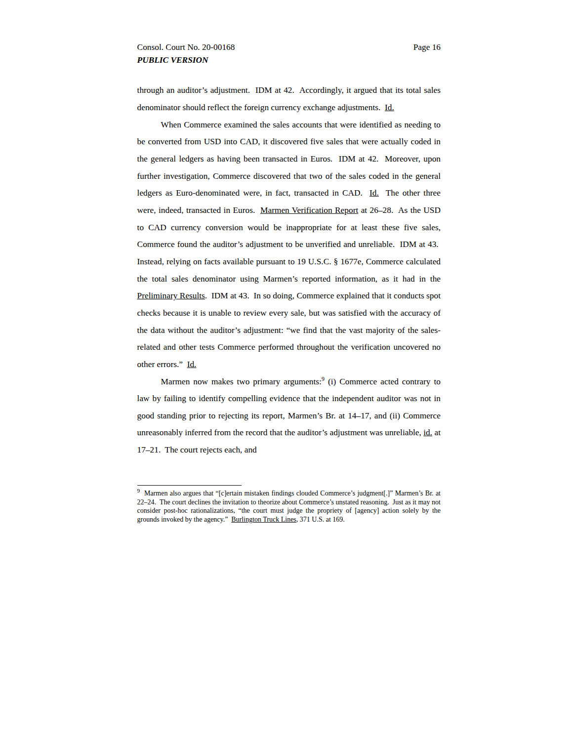Consol. Court No. 20-00168
Page 16
PUBLIC VERSION
through an auditor’s adjustment. IDM at 42. Accordingly, it argued that its total sales denominator should reflect the foreign currency exchange adjustments. Id.
When Commerce examined the sales accounts that were identified as needing to be converted from USD into CAD, it discovered five sales that were actually coded in the general ledgers as having been transacted in Euros. IDM at 42. Moreover, upon further investigation, Commerce discovered that two of the sales coded in the general ledgers as Euro-denominated were, in fact, transacted in CAD. Id. The other three were, indeed, transacted in Euros. Marmen Verification Report at 26–28. As the USD to CAD currency conversion would be inappropriate for at least these five sales, Commerce found the auditor’s adjustment to be unverified and unreliable. IDM at 43. Instead, relying on facts available pursuant to 19 U.S.C. § 1677e, Commerce calculated the total sales denominator using Marmen’s reported information, as it had in the Preliminary Results. IDM at 43. In so doing, Commerce explained that it conducts spot checks because it is unable to review every sale, but was satisfied with the accuracy of the data without the auditor’s adjustment: “we find that the vast majority of the sales-related and other tests Commerce performed throughout the verification uncovered no other errors.” Id.
Marmen now makes two primary arguments:9 (i) Commerce acted contrary to law by failing to identify compelling evidence that the independent auditor was not in good standing prior to rejecting its report, Marmen’s Br. at 14–17, and (ii) Commerce unreasonably inferred from the record that the auditor’s adjustment was unreliable, id. at 17–21. The court rejects each, and
9 Marmen also argues that “[c]ertain mistaken findings clouded Commerce’s judgment[.]” Marmen’s Br. at 22–24. The court declines the invitation to theorize about Commerce’s unstated reasoning. Just as it may not consider post-hoc rationalizations, “the court must judge the propriety of [agency] action solely by the grounds invoked by the agency.” Burlington Truck Lines, 371 U.S. at 169.